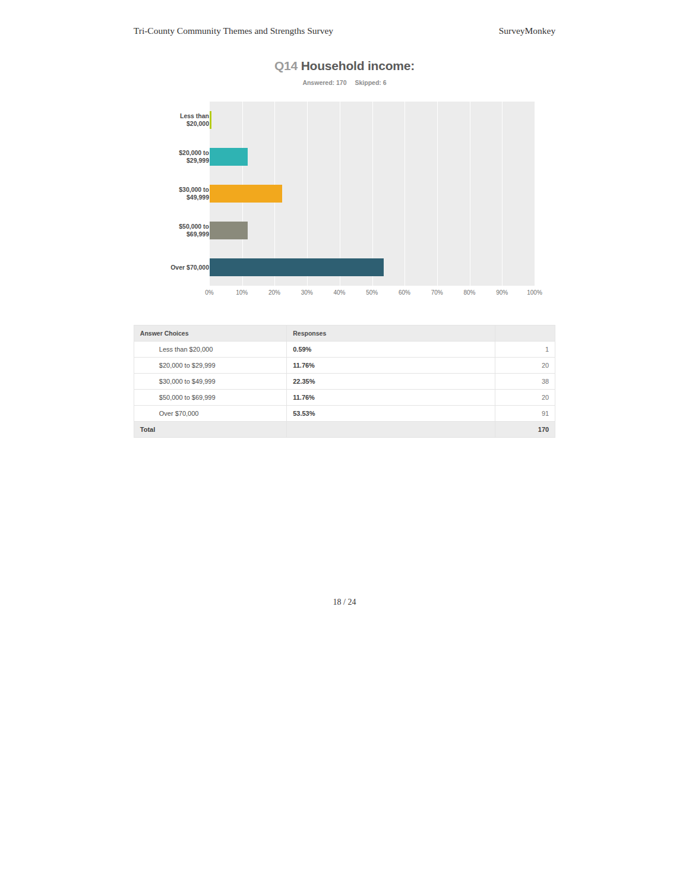Tri-County Community Themes and Strengths Survey
SurveyMonkey
Q14 Household income:
Answered: 170 Skipped: 6
| Less than $20,000 | |
| $20,000 to $29,999 | |
| $30,000 to $49,999 | |
| $50,000 to $69,999 | |
| Over $70,000 | |
| | 0% 10% 20% 30% 40% 50% 60% 70% 80% 90% 100% |
| Answer Choices | Responses | |
| --- | --- | --- |
| Less than $20,000 | 0.59% | 1 |
| $20,000 to $29,999 | 11.76% | 20 |
| $30,000 to $49,999 | 22.35% | 38 |
| $50,000 to $69,999 | 11.76% | 20 |
| Over $70,000 | 53.53% | 91 |
| Total | | 170 |
18 / 24